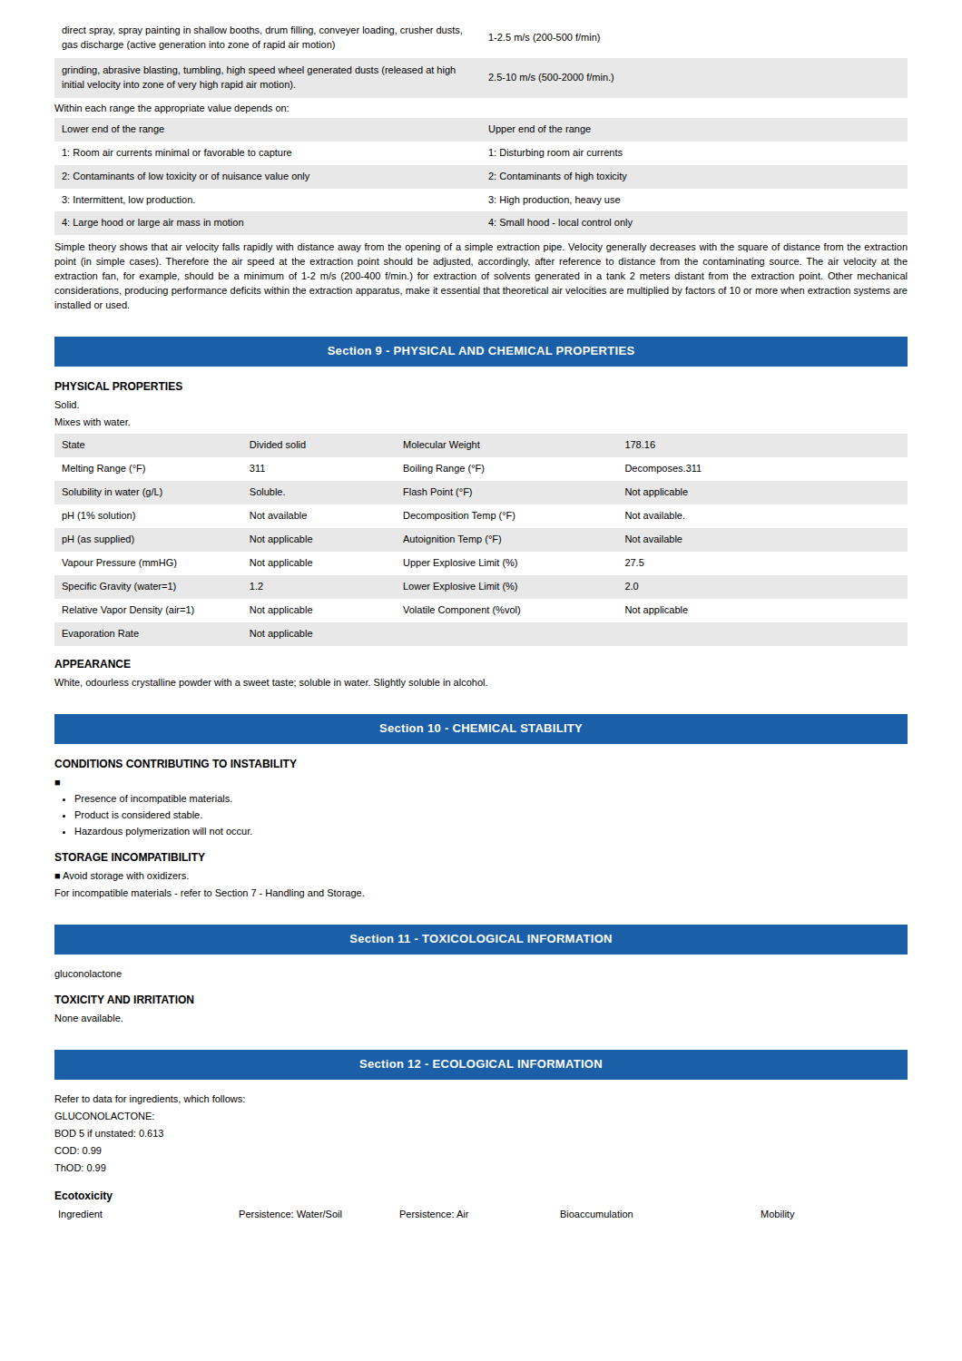| direct spray, spray painting in shallow booths, drum filling, conveyer loading, crusher dusts, gas discharge (active generation into zone of rapid air motion) | 1-2.5 m/s (200-500 f/min) |
| grinding, abrasive blasting, tumbling, high speed wheel generated dusts (released at high initial velocity into zone of very high rapid air motion). | 2.5-10 m/s (500-2000 f/min.) |
Within each range the appropriate value depends on:
| Lower end of the range | Upper end of the range |
| 1: Room air currents minimal or favorable to capture | 1: Disturbing room air currents |
| 2: Contaminants of low toxicity or of nuisance value only | 2: Contaminants of high toxicity |
| 3: Intermittent, low production. | 3: High production, heavy use |
| 4: Large hood or large air mass in motion | 4: Small hood - local control only |
Simple theory shows that air velocity falls rapidly with distance away from the opening of a simple extraction pipe. Velocity generally decreases with the square of distance from the extraction point (in simple cases). Therefore the air speed at the extraction point should be adjusted, accordingly, after reference to distance from the contaminating source. The air velocity at the extraction fan, for example, should be a minimum of 1-2 m/s (200-400 f/min.) for extraction of solvents generated in a tank 2 meters distant from the extraction point. Other mechanical considerations, producing performance deficits within the extraction apparatus, make it essential that theoretical air velocities are multiplied by factors of 10 or more when extraction systems are installed or used.
Section 9 - PHYSICAL AND CHEMICAL PROPERTIES
PHYSICAL PROPERTIES
Solid.
Mixes with water.
| State | Divided solid | Molecular Weight | 178.16 |
| Melting Range (°F) | 311 | Boiling Range (°F) | Decomposes.311 |
| Solubility in water (g/L) | Soluble. | Flash Point (°F) | Not applicable |
| pH (1% solution) | Not available | Decomposition Temp (°F) | Not available. |
| pH (as supplied) | Not applicable | Autoignition Temp (°F) | Not available |
| Vapour Pressure (mmHG) | Not applicable | Upper Explosive Limit (%) | 27.5 |
| Specific Gravity (water=1) | 1.2 | Lower Explosive Limit (%) | 2.0 |
| Relative Vapor Density (air=1) | Not applicable | Volatile Component (%vol) | Not applicable |
| Evaporation Rate | Not applicable | | |
APPEARANCE
White, odourless crystalline powder with a sweet taste; soluble in water. Slightly soluble in alcohol.
Section 10 - CHEMICAL STABILITY
CONDITIONS CONTRIBUTING TO INSTABILITY
■
Presence of incompatible materials.
Product is considered stable.
Hazardous polymerization will not occur.
STORAGE INCOMPATIBILITY
■ Avoid storage with oxidizers.
For incompatible materials - refer to Section 7 - Handling and Storage.
Section 11 - TOXICOLOGICAL INFORMATION
gluconolactone
TOXICITY AND IRRITATION
None available.
Section 12 - ECOLOGICAL INFORMATION
Refer to data for ingredients, which follows:
GLUCONOLACTONE:
BOD 5 if unstated: 0.613
COD: 0.99
ThOD: 0.99
Ecotoxicity
| Ingredient | Persistence: Water/Soil | Persistence: Air | Bioaccumulation | Mobility |